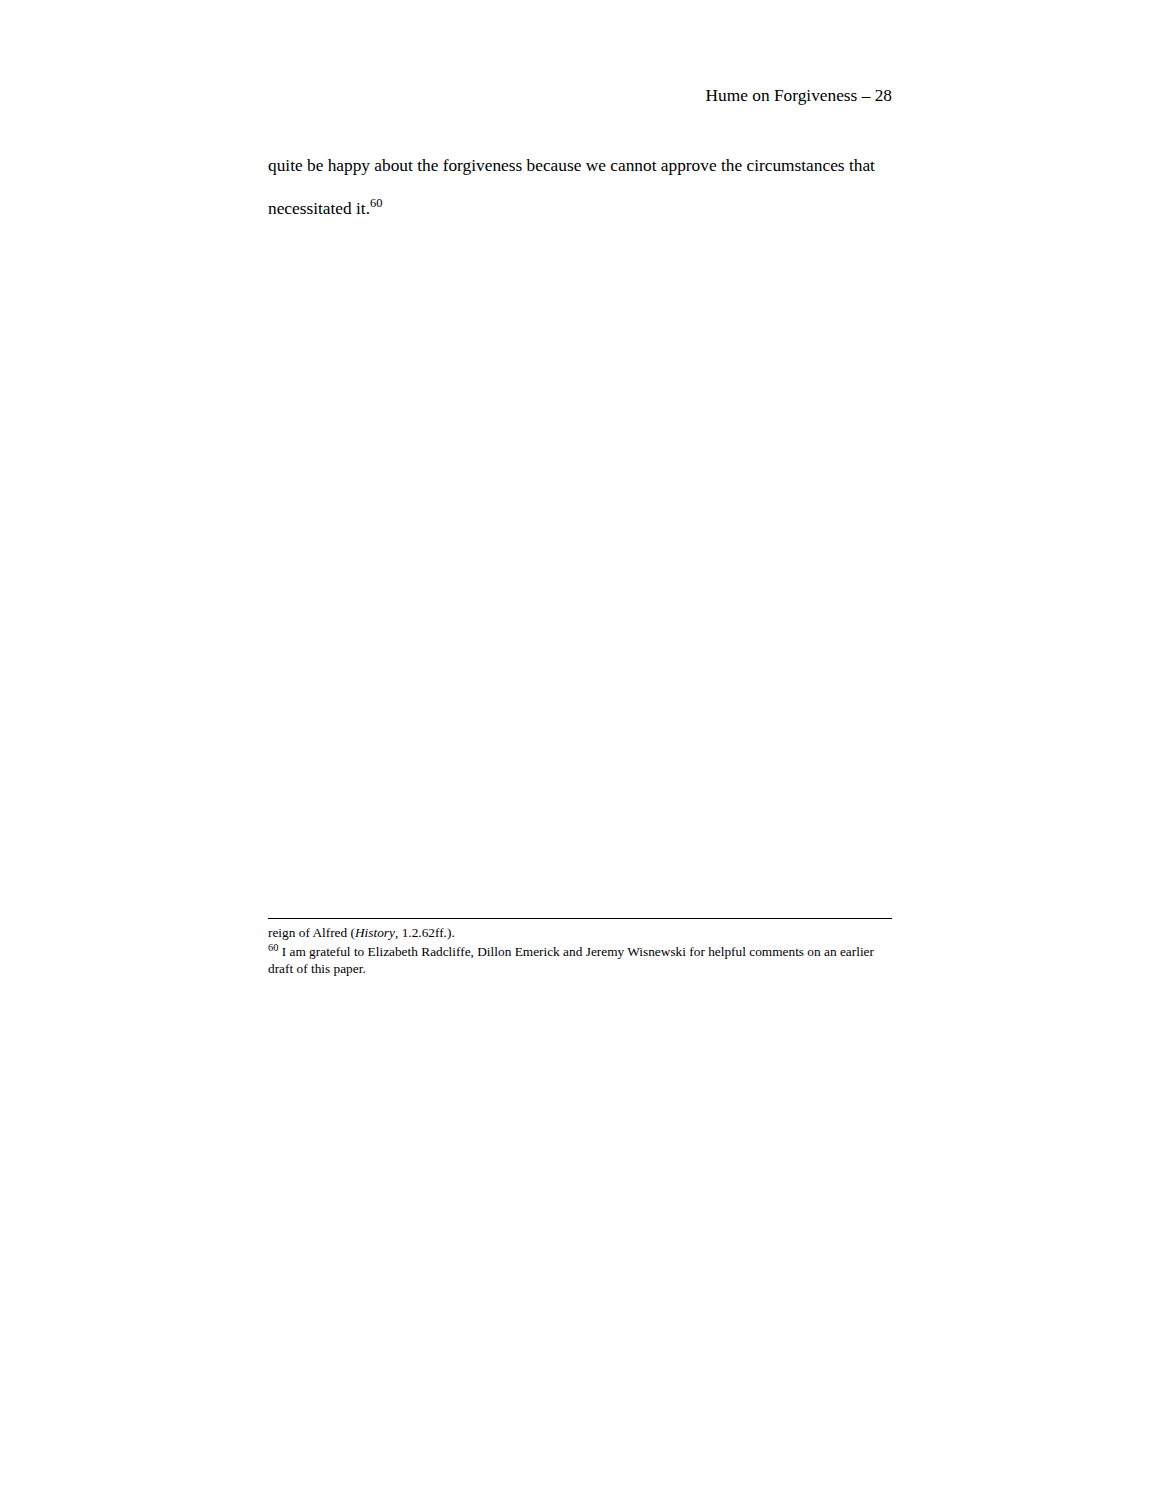Hume on Forgiveness – 28
quite be happy about the forgiveness because we cannot approve the circumstances that necessitated it.60
reign of Alfred (History, 1.2.62ff.).
60 I am grateful to Elizabeth Radcliffe, Dillon Emerick and Jeremy Wisnewski for helpful comments on an earlier draft of this paper.